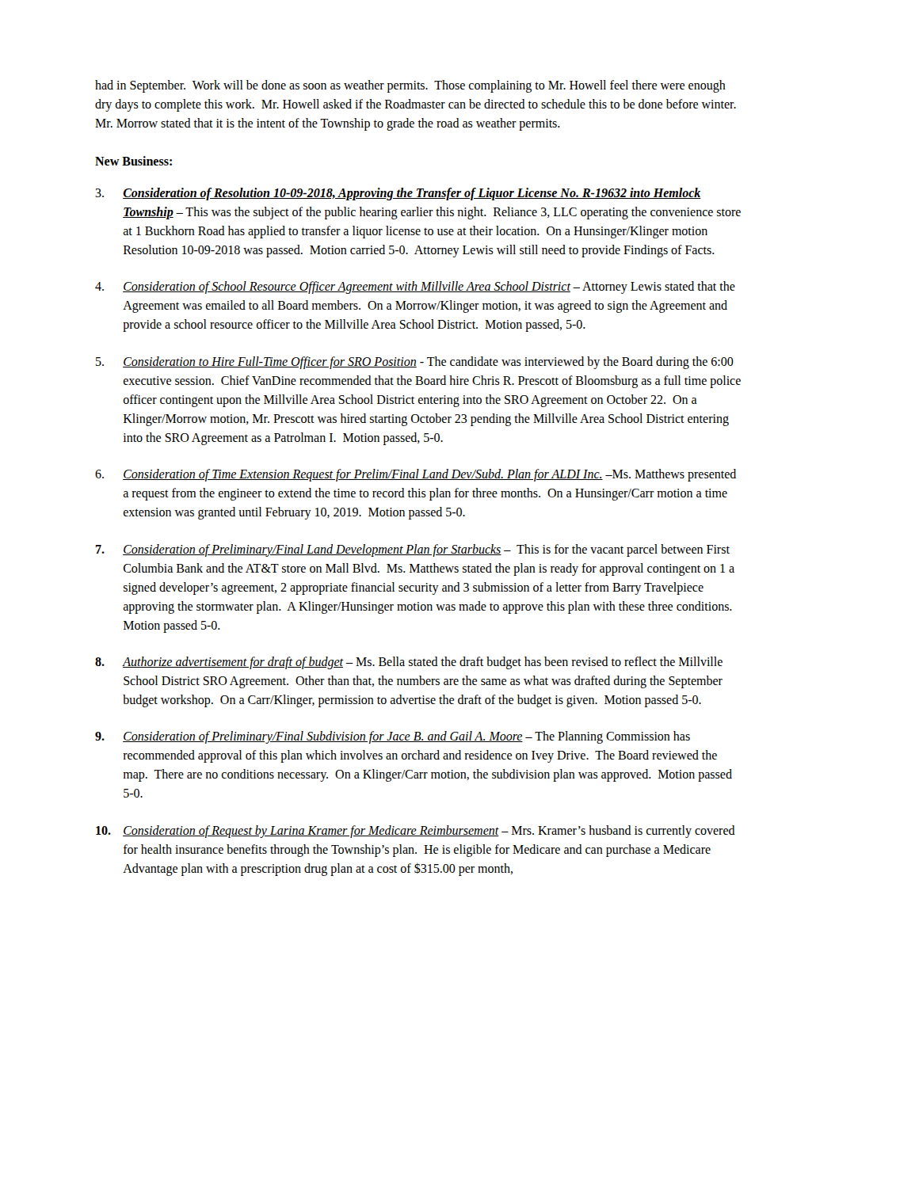had in September. Work will be done as soon as weather permits. Those complaining to Mr. Howell feel there were enough dry days to complete this work. Mr. Howell asked if the Roadmaster can be directed to schedule this to be done before winter. Mr. Morrow stated that it is the intent of the Township to grade the road as weather permits.
New Business:
Consideration of Resolution 10-09-2018, Approving the Transfer of Liquor License No. R-19632 into Hemlock Township – This was the subject of the public hearing earlier this night. Reliance 3, LLC operating the convenience store at 1 Buckhorn Road has applied to transfer a liquor license to use at their location. On a Hunsinger/Klinger motion Resolution 10-09-2018 was passed. Motion carried 5-0. Attorney Lewis will still need to provide Findings of Facts.
Consideration of School Resource Officer Agreement with Millville Area School District – Attorney Lewis stated that the Agreement was emailed to all Board members. On a Morrow/Klinger motion, it was agreed to sign the Agreement and provide a school resource officer to the Millville Area School District. Motion passed, 5-0.
Consideration to Hire Full-Time Officer for SRO Position - The candidate was interviewed by the Board during the 6:00 executive session. Chief VanDine recommended that the Board hire Chris R. Prescott of Bloomsburg as a full time police officer contingent upon the Millville Area School District entering into the SRO Agreement on October 22. On a Klinger/Morrow motion, Mr. Prescott was hired starting October 23 pending the Millville Area School District entering into the SRO Agreement as a Patrolman I. Motion passed, 5-0.
Consideration of Time Extension Request for Prelim/Final Land Dev/Subd. Plan for ALDI Inc. –Ms. Matthews presented a request from the engineer to extend the time to record this plan for three months. On a Hunsinger/Carr motion a time extension was granted until February 10, 2019. Motion passed 5-0.
Consideration of Preliminary/Final Land Development Plan for Starbucks – This is for the vacant parcel between First Columbia Bank and the AT&T store on Mall Blvd. Ms. Matthews stated the plan is ready for approval contingent on 1 a signed developer’s agreement, 2 appropriate financial security and 3 submission of a letter from Barry Travelpiece approving the stormwater plan. A Klinger/Hunsinger motion was made to approve this plan with these three conditions. Motion passed 5-0.
Authorize advertisement for draft of budget – Ms. Bella stated the draft budget has been revised to reflect the Millville School District SRO Agreement. Other than that, the numbers are the same as what was drafted during the September budget workshop. On a Carr/Klinger, permission to advertise the draft of the budget is given. Motion passed 5-0.
Consideration of Preliminary/Final Subdivision for Jace B. and Gail A. Moore – The Planning Commission has recommended approval of this plan which involves an orchard and residence on Ivey Drive. The Board reviewed the map. There are no conditions necessary. On a Klinger/Carr motion, the subdivision plan was approved. Motion passed 5-0.
Consideration of Request by Larina Kramer for Medicare Reimbursement – Mrs. Kramer’s husband is currently covered for health insurance benefits through the Township’s plan. He is eligible for Medicare and can purchase a Medicare Advantage plan with a prescription drug plan at a cost of $315.00 per month,